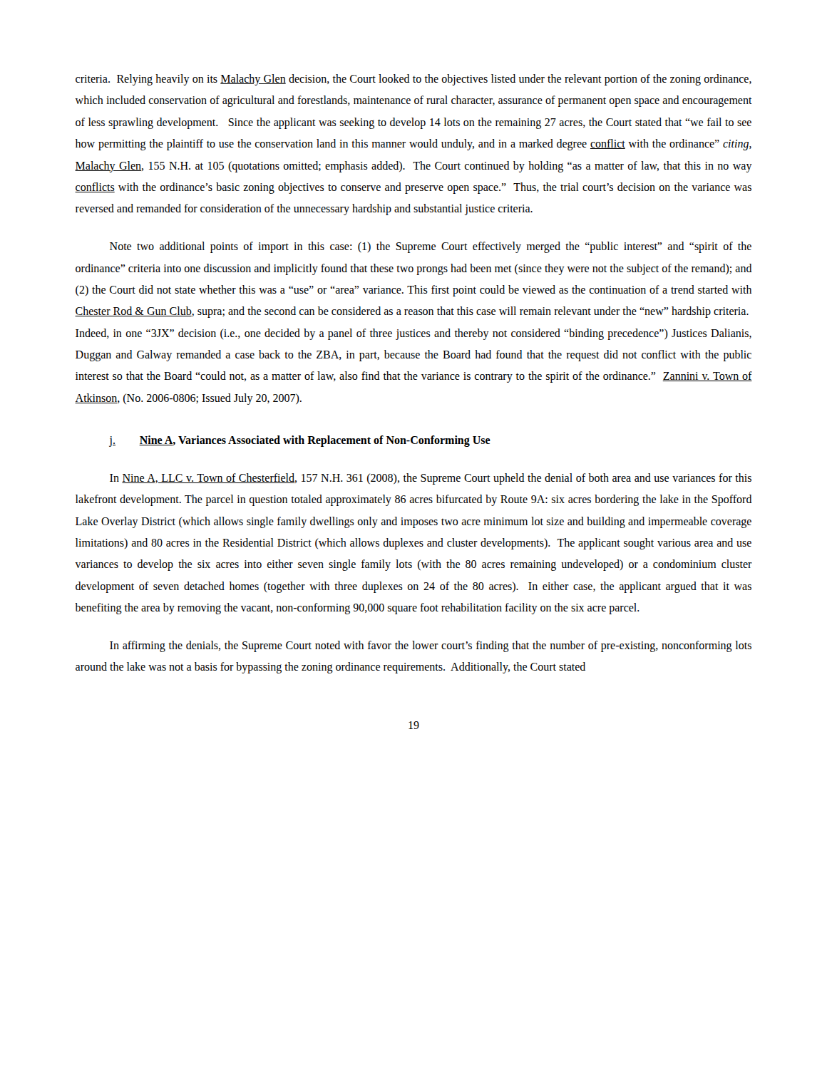criteria. Relying heavily on its Malachy Glen decision, the Court looked to the objectives listed under the relevant portion of the zoning ordinance, which included conservation of agricultural and forestlands, maintenance of rural character, assurance of permanent open space and encouragement of less sprawling development. Since the applicant was seeking to develop 14 lots on the remaining 27 acres, the Court stated that “we fail to see how permitting the plaintiff to use the conservation land in this manner would unduly, and in a marked degree conflict with the ordinance” citing, Malachy Glen, 155 N.H. at 105 (quotations omitted; emphasis added). The Court continued by holding “as a matter of law, that this in no way conflicts with the ordinance’s basic zoning objectives to conserve and preserve open space.” Thus, the trial court’s decision on the variance was reversed and remanded for consideration of the unnecessary hardship and substantial justice criteria.
Note two additional points of import in this case: (1) the Supreme Court effectively merged the “public interest” and “spirit of the ordinance” criteria into one discussion and implicitly found that these two prongs had been met (since they were not the subject of the remand); and (2) the Court did not state whether this was a “use” or “area” variance. This first point could be viewed as the continuation of a trend started with Chester Rod & Gun Club, supra; and the second can be considered as a reason that this case will remain relevant under the “new” hardship criteria. Indeed, in one “3JX” decision (i.e., one decided by a panel of three justices and thereby not considered “binding precedence”) Justices Dalianis, Duggan and Galway remanded a case back to the ZBA, in part, because the Board had found that the request did not conflict with the public interest so that the Board “could not, as a matter of law, also find that the variance is contrary to the spirit of the ordinance.” Zannini v. Town of Atkinson, (No. 2006-0806; Issued July 20, 2007).
j. Nine A, Variances Associated with Replacement of Non-Conforming Use
In Nine A, LLC v. Town of Chesterfield, 157 N.H. 361 (2008), the Supreme Court upheld the denial of both area and use variances for this lakefront development. The parcel in question totaled approximately 86 acres bifurcated by Route 9A: six acres bordering the lake in the Spofford Lake Overlay District (which allows single family dwellings only and imposes two acre minimum lot size and building and impermeable coverage limitations) and 80 acres in the Residential District (which allows duplexes and cluster developments). The applicant sought various area and use variances to develop the six acres into either seven single family lots (with the 80 acres remaining undeveloped) or a condominium cluster development of seven detached homes (together with three duplexes on 24 of the 80 acres). In either case, the applicant argued that it was benefiting the area by removing the vacant, non-conforming 90,000 square foot rehabilitation facility on the six acre parcel.
In affirming the denials, the Supreme Court noted with favor the lower court’s finding that the number of pre-existing, nonconforming lots around the lake was not a basis for bypassing the zoning ordinance requirements. Additionally, the Court stated
19